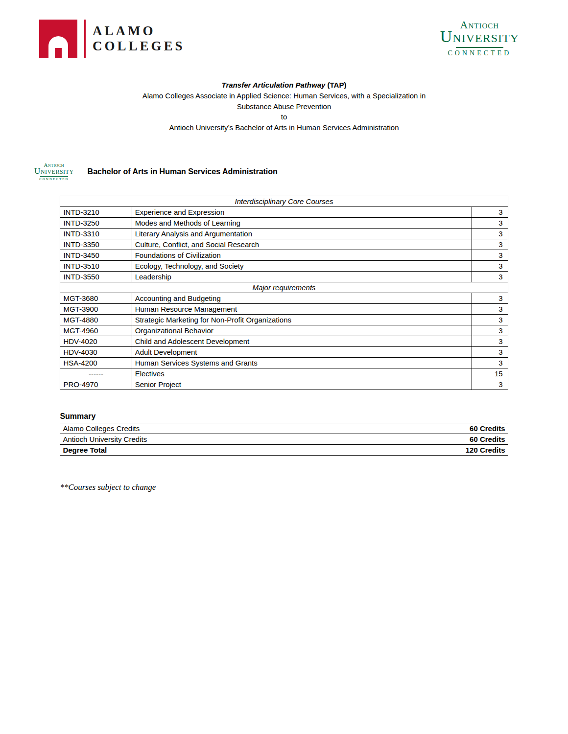ALAMO
COLLEGES
Antioch University
CONNECTED
Transfer Articulation Pathway (TAP)
Alamo Colleges Associate in Applied Science: Human Services, with a Specialization in
Substance Abuse Prevention
to
Antioch University’s Bachelor of Arts in Human Services Administration
Antioch University
CONNECTED
Bachelor of Arts in Human Services Administration
| Interdisciplinary Core Courses |
| INTD-3210 | Experience and Expression | 3 |
| INTD-3250 | Modes and Methods of Learning | 3 |
| INTD-3310 | Literary Analysis and Argumentation | 3 |
| INTD-3350 | Culture, Conflict, and Social Research | 3 |
| INTD-3450 | Foundations of Civilization | 3 |
| INTD-3510 | Ecology, Technology, and Society | 3 |
| INTD-3550 | Leadership | 3 |
| Major requirements |
| MGT-3680 | Accounting and Budgeting | 3 |
| MGT-3900 | Human Resource Management | 3 |
| MGT-4880 | Strategic Marketing for Non-Profit Organizations | 3 |
| MGT-4960 | Organizational Behavior | 3 |
| HDV-4020 | Child and Adolescent Development | 3 |
| HDV-4030 | Adult Development | 3 |
| HSA-4200 | Human Services Systems and Grants | 3 |
| ------ | Electives | 15 |
| PRO-4970 | Senior Project | 3 |
Summary
| Alamo Colleges Credits | 60 Credits |
| Antioch University Credits | 60 Credits |
| Degree Total | 120 Credits |
**Courses subject to change